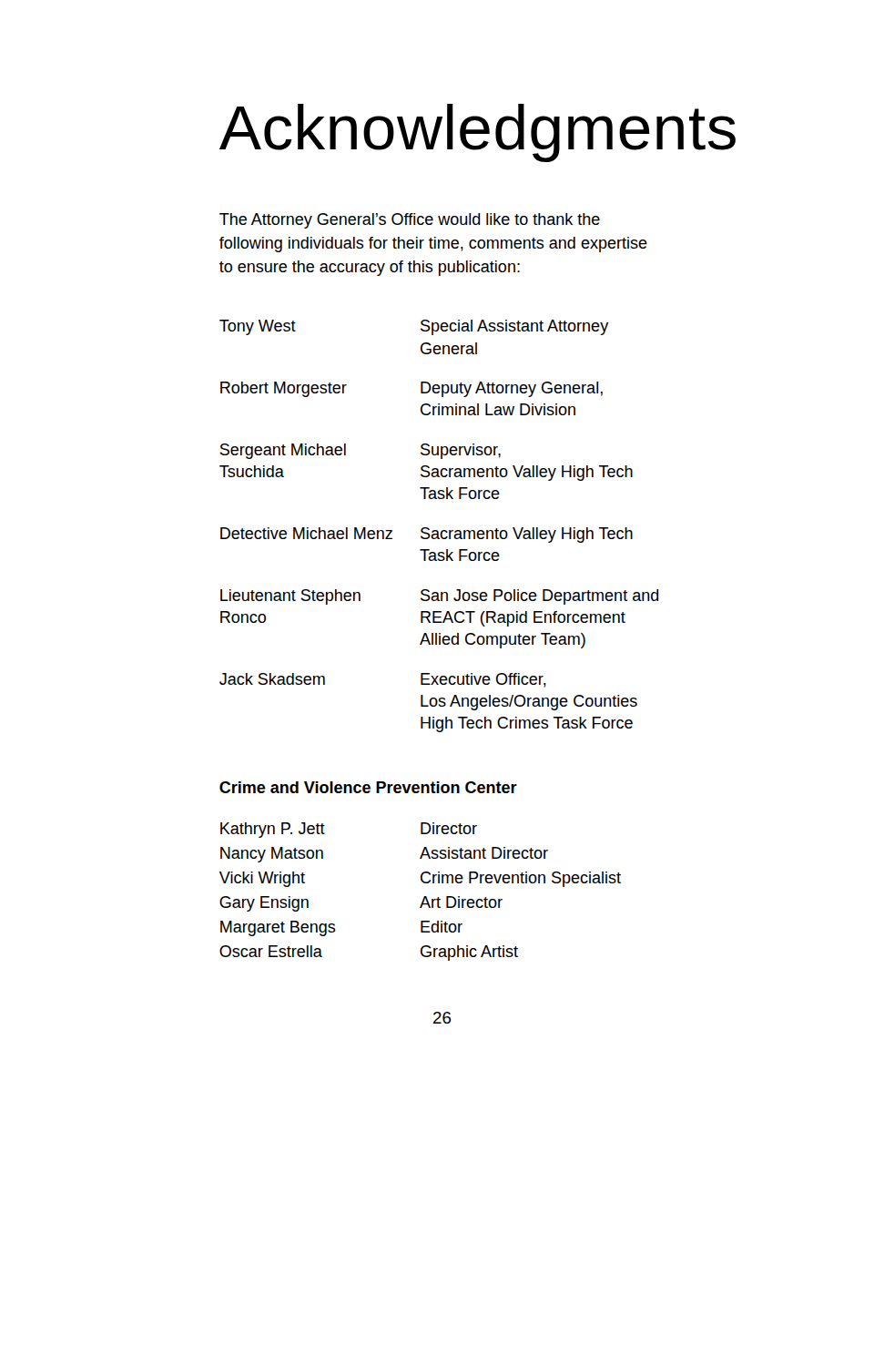Acknowledgments
The Attorney General’s Office would like to thank the following individuals for their time, comments and expertise to ensure the accuracy of this publication:
| Tony West | Special Assistant Attorney General |
| Robert Morgester | Deputy Attorney General, Criminal Law Division |
| Sergeant Michael Tsuchida | Supervisor, Sacramento Valley High Tech Task Force |
| Detective Michael Menz | Sacramento Valley High Tech Task Force |
| Lieutenant Stephen Ronco | San Jose Police Department and REACT (Rapid Enforcement Allied Computer Team) |
| Jack Skadsem | Executive Officer, Los Angeles/Orange Counties High Tech Crimes Task Force |
Crime and Violence Prevention Center
| Kathryn P. Jett | Director |
| Nancy Matson | Assistant Director |
| Vicki Wright | Crime Prevention Specialist |
| Gary Ensign | Art Director |
| Margaret Bengs | Editor |
| Oscar Estrella | Graphic Artist |
26